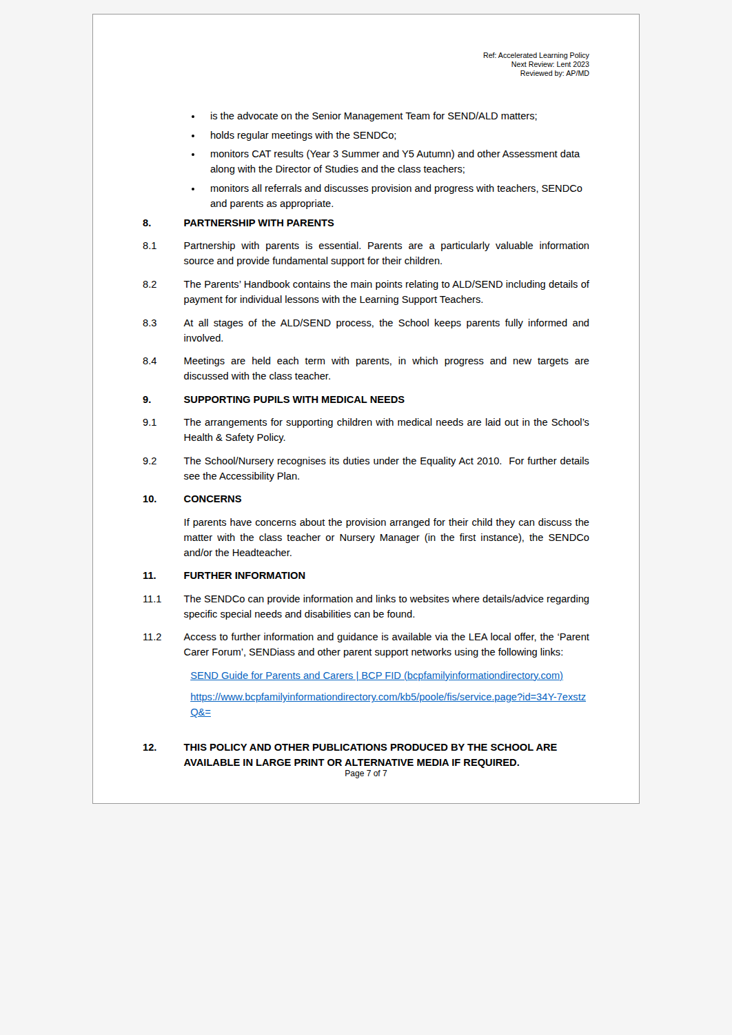Ref: Accelerated Learning Policy
Next Review: Lent 2023
Reviewed by: AP/MD
is the advocate on the Senior Management Team for SEND/ALD matters;
holds regular meetings with the SENDCo;
monitors CAT results (Year 3 Summer and Y5 Autumn) and other Assessment data along with the Director of Studies and the class teachers;
monitors all referrals and discusses provision and progress with teachers, SENDCo and parents as appropriate.
8.
Partnership with Parents
8.1
Partnership with parents is essential. Parents are a particularly valuable information source and provide fundamental support for their children.
8.2
The Parents’ Handbook contains the main points relating to ALD/SEND including details of payment for individual lessons with the Learning Support Teachers.
8.3
At all stages of the ALD/SEND process, the School keeps parents fully informed and involved.
8.4
Meetings are held each term with parents, in which progress and new targets are discussed with the class teacher.
9.
Supporting Pupils with Medical Needs
9.1
The arrangements for supporting children with medical needs are laid out in the School’s Health & Safety Policy.
9.2
The School/Nursery recognises its duties under the Equality Act 2010. For further details see the Accessibility Plan.
10.
Concerns
If parents have concerns about the provision arranged for their child they can discuss the matter with the class teacher or Nursery Manager (in the first instance), the SENDCo and/or the Headteacher.
11.
Further Information
11.1
The SENDCo can provide information and links to websites where details/advice regarding specific special needs and disabilities can be found.
11.2
Access to further information and guidance is available via the LEA local offer, the ‘Parent Carer Forum’, SENDiass and other parent support networks using the following links:
SEND Guide for Parents and Carers | BCP FID (bcpfamilyinformationdirectory.com)
https://www.bcpfamilyinformationdirectory.com/kb5/poole/fis/service.page?id=34Y-7exstzQ&=
12.
This policy and other publications produced by the School are available in large print or alternative media if required.
Page 7 of 7